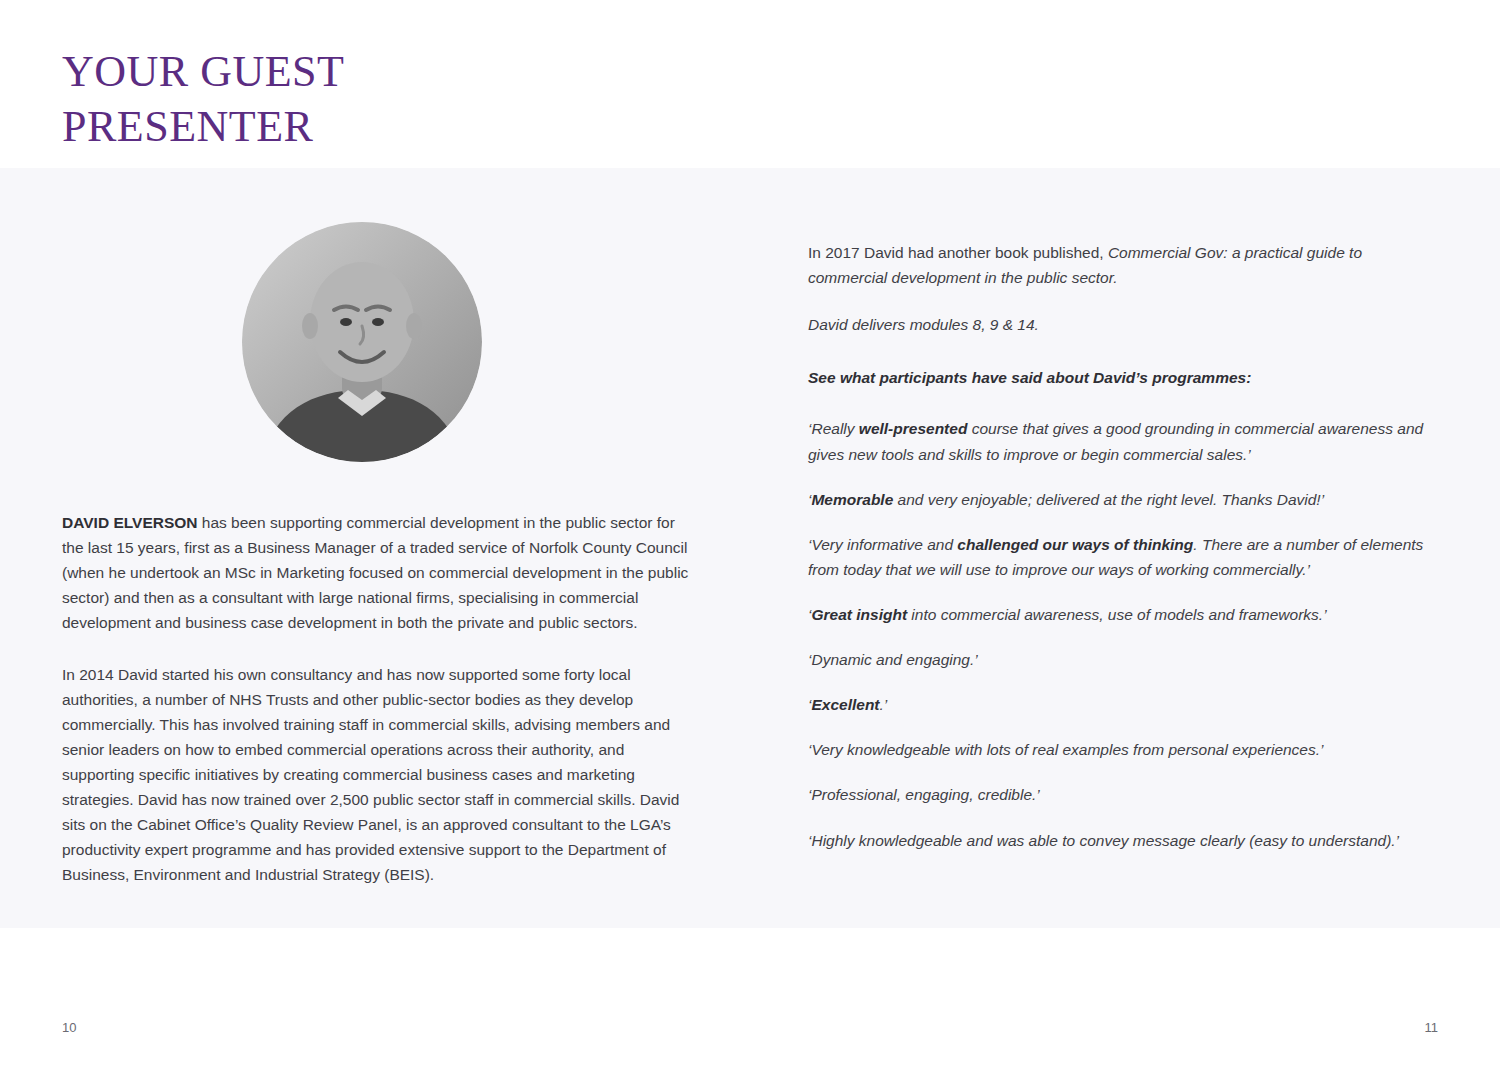Your Guest
Presenter
DAVID ELVERSON has been supporting commercial development in the public sector for the last 15 years, first as a Business Manager of a traded service of Norfolk County Council (when he undertook an MSc in Marketing focused on commercial development in the public sector) and then as a consultant with large national firms, specialising in commercial development and business case development in both the private and public sectors.
In 2014 David started his own consultancy and has now supported some forty local authorities, a number of NHS Trusts and other public-sector bodies as they develop commercially. This has involved training staff in commercial skills, advising members and senior leaders on how to embed commercial operations across their authority, and supporting specific initiatives by creating commercial business cases and marketing strategies. David has now trained over 2,500 public sector staff in commercial skills. David sits on the Cabinet Office’s Quality Review Panel, is an approved consultant to the LGA’s productivity expert programme and has provided extensive support to the Department of Business, Environment and Industrial Strategy (BEIS).
In 2017 David had another book published, Commercial Gov: a practical guide to commercial development in the public sector.
David delivers modules 8, 9 & 14.
See what participants have said about David’s programmes:
‘Really well-presented course that gives a good grounding in commercial awareness and gives new tools and skills to improve or begin commercial sales.’
‘Memorable and very enjoyable; delivered at the right level. Thanks David!’
‘Very informative and challenged our ways of thinking. There are a number of elements from today that we will use to improve our ways of working commercially.’
‘Great insight into commercial awareness, use of models and frameworks.’
‘Dynamic and engaging.’
‘Excellent.’
‘Very knowledgeable with lots of real examples from personal experiences.’
‘Professional, engaging, credible.’
‘Highly knowledgeable and was able to convey message clearly (easy to understand).’
10
11